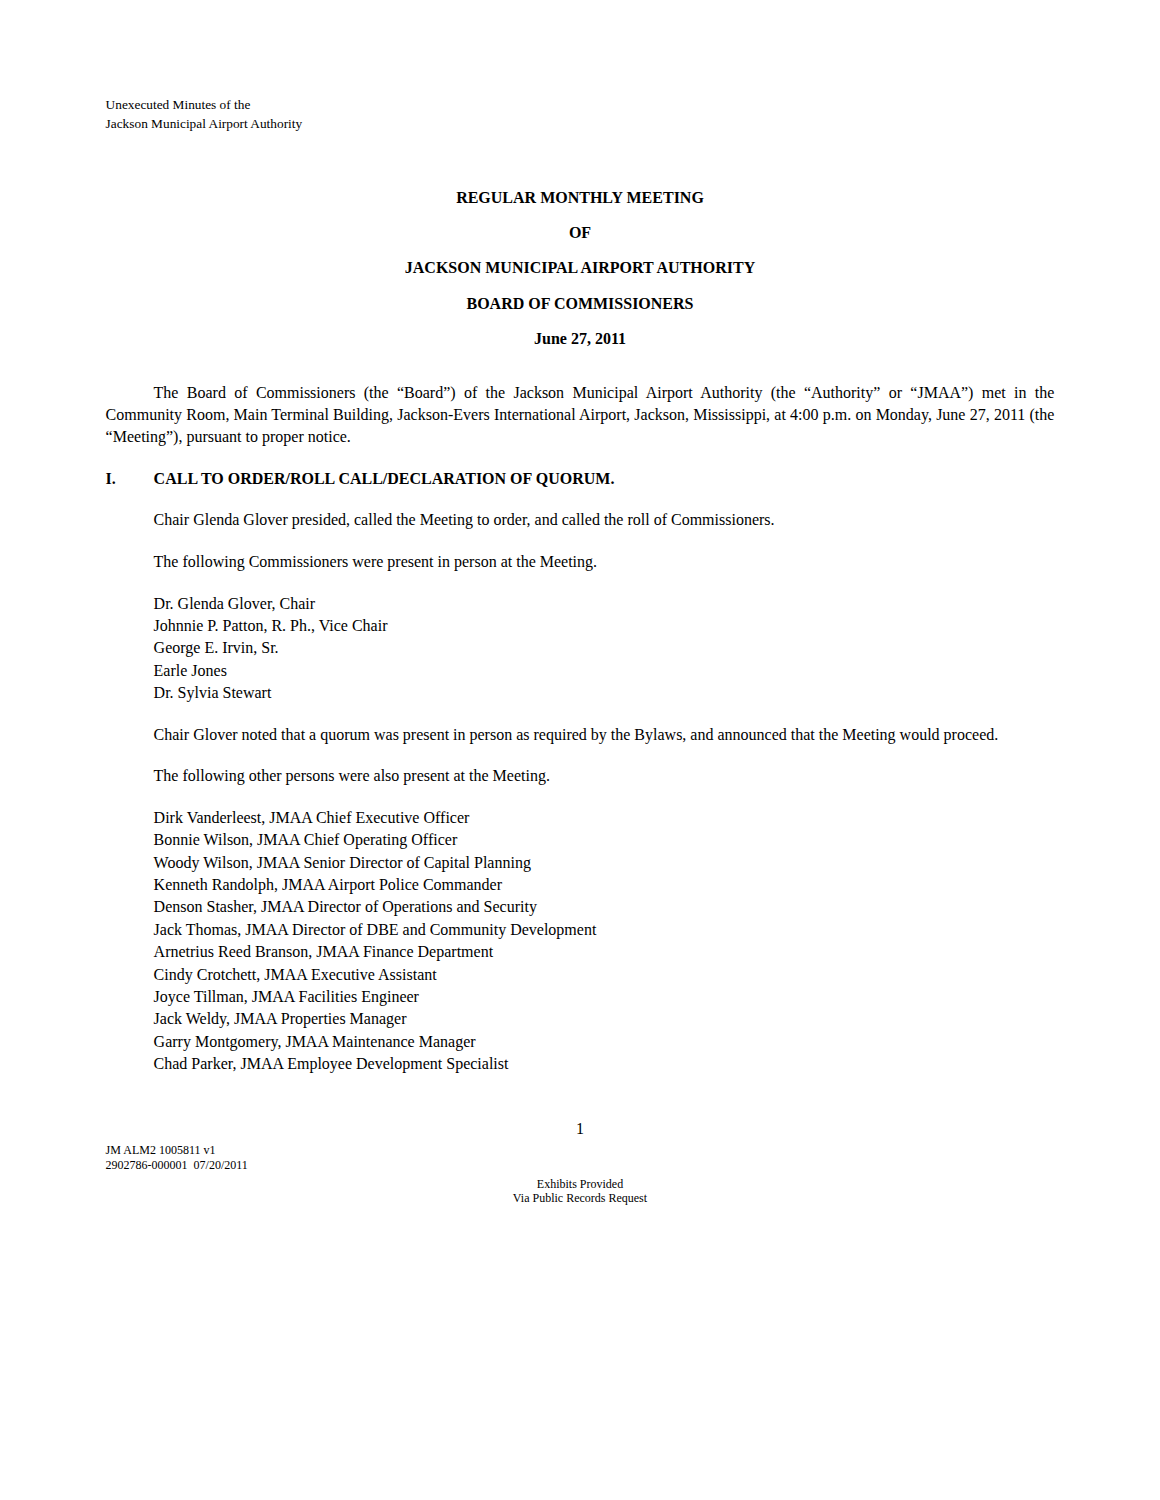Unexecuted Minutes of the
Jackson Municipal Airport Authority
REGULAR MONTHLY MEETING
OF
JACKSON MUNICIPAL AIRPORT AUTHORITY
BOARD OF COMMISSIONERS
June 27, 2011
The Board of Commissioners (the “Board”) of the Jackson Municipal Airport Authority (the “Authority” or “JMAA”) met in the Community Room, Main Terminal Building, Jackson-Evers International Airport, Jackson, Mississippi, at 4:00 p.m. on Monday, June 27, 2011 (the “Meeting”), pursuant to proper notice.
I. CALL TO ORDER/ROLL CALL/DECLARATION OF QUORUM.
Chair Glenda Glover presided, called the Meeting to order, and called the roll of Commissioners.
The following Commissioners were present in person at the Meeting.
Dr. Glenda Glover, Chair
Johnnie P. Patton, R. Ph., Vice Chair
George E. Irvin, Sr.
Earle Jones
Dr. Sylvia Stewart
Chair Glover noted that a quorum was present in person as required by the Bylaws, and announced that the Meeting would proceed.
The following other persons were also present at the Meeting.
Dirk Vanderleest, JMAA Chief Executive Officer
Bonnie Wilson, JMAA Chief Operating Officer
Woody Wilson, JMAA Senior Director of Capital Planning
Kenneth Randolph, JMAA Airport Police Commander
Denson Stasher, JMAA Director of Operations and Security
Jack Thomas, JMAA Director of DBE and Community Development
Arnetrius Reed Branson, JMAA Finance Department
Cindy Crotchett, JMAA Executive Assistant
Joyce Tillman, JMAA Facilities Engineer
Jack Weldy, JMAA Properties Manager
Garry Montgomery, JMAA Maintenance Manager
Chad Parker, JMAA Employee Development Specialist
1
JM ALM2 1005811 v1
2902786-000001 07/20/2011
Exhibits Provided
Via Public Records Request